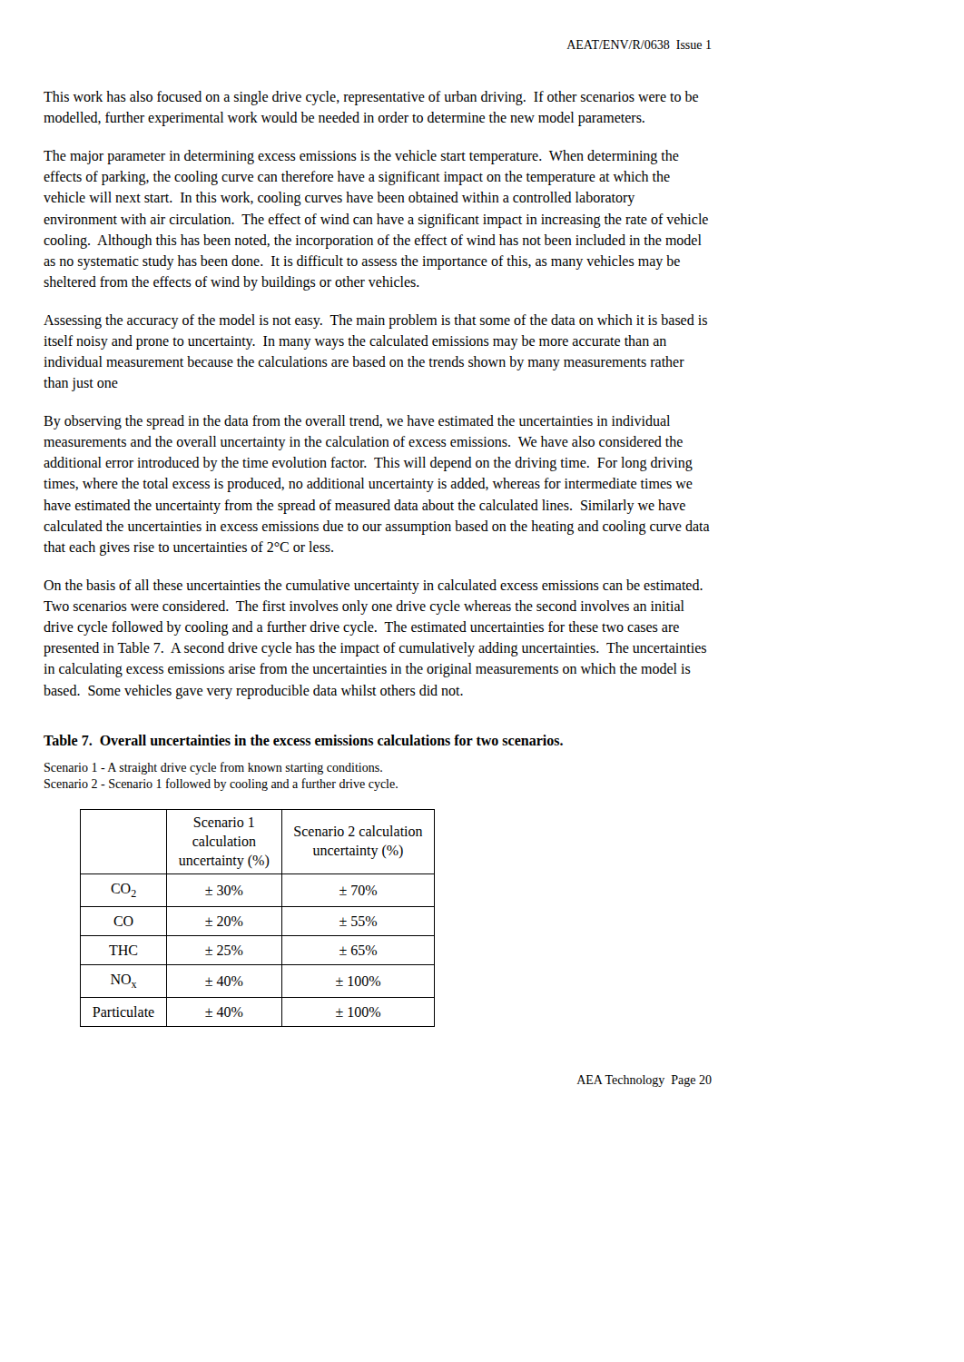AEAT/ENV/R/0638 Issue 1
This work has also focused on a single drive cycle, representative of urban driving. If other scenarios were to be modelled, further experimental work would be needed in order to determine the new model parameters.
The major parameter in determining excess emissions is the vehicle start temperature. When determining the effects of parking, the cooling curve can therefore have a significant impact on the temperature at which the vehicle will next start. In this work, cooling curves have been obtained within a controlled laboratory environment with air circulation. The effect of wind can have a significant impact in increasing the rate of vehicle cooling. Although this has been noted, the incorporation of the effect of wind has not been included in the model as no systematic study has been done. It is difficult to assess the importance of this, as many vehicles may be sheltered from the effects of wind by buildings or other vehicles.
Assessing the accuracy of the model is not easy. The main problem is that some of the data on which it is based is itself noisy and prone to uncertainty. In many ways the calculated emissions may be more accurate than an individual measurement because the calculations are based on the trends shown by many measurements rather than just one
By observing the spread in the data from the overall trend, we have estimated the uncertainties in individual measurements and the overall uncertainty in the calculation of excess emissions. We have also considered the additional error introduced by the time evolution factor. This will depend on the driving time. For long driving times, where the total excess is produced, no additional uncertainty is added, whereas for intermediate times we have estimated the uncertainty from the spread of measured data about the calculated lines. Similarly we have calculated the uncertainties in excess emissions due to our assumption based on the heating and cooling curve data that each gives rise to uncertainties of 2°C or less.
On the basis of all these uncertainties the cumulative uncertainty in calculated excess emissions can be estimated. Two scenarios were considered. The first involves only one drive cycle whereas the second involves an initial drive cycle followed by cooling and a further drive cycle. The estimated uncertainties for these two cases are presented in Table 7. A second drive cycle has the impact of cumulatively adding uncertainties. The uncertainties in calculating excess emissions arise from the uncertainties in the original measurements on which the model is based. Some vehicles gave very reproducible data whilst others did not.
Table 7. Overall uncertainties in the excess emissions calculations for two scenarios.
Scenario 1 - A straight drive cycle from known starting conditions.
Scenario 2 - Scenario 1 followed by cooling and a further drive cycle.
| | Scenario 1 calculation uncertainty (%) | Scenario 2 calculation uncertainty (%) |
| --- | --- | --- |
| CO 2 | ± 30% | ± 70% |
| CO | ± 20% | ± 55% |
| THC | ± 25% | ± 65% |
| NO x | ± 40% | ± 100% |
| Particulate | ± 40% | ± 100% |
AEA Technology Page 20